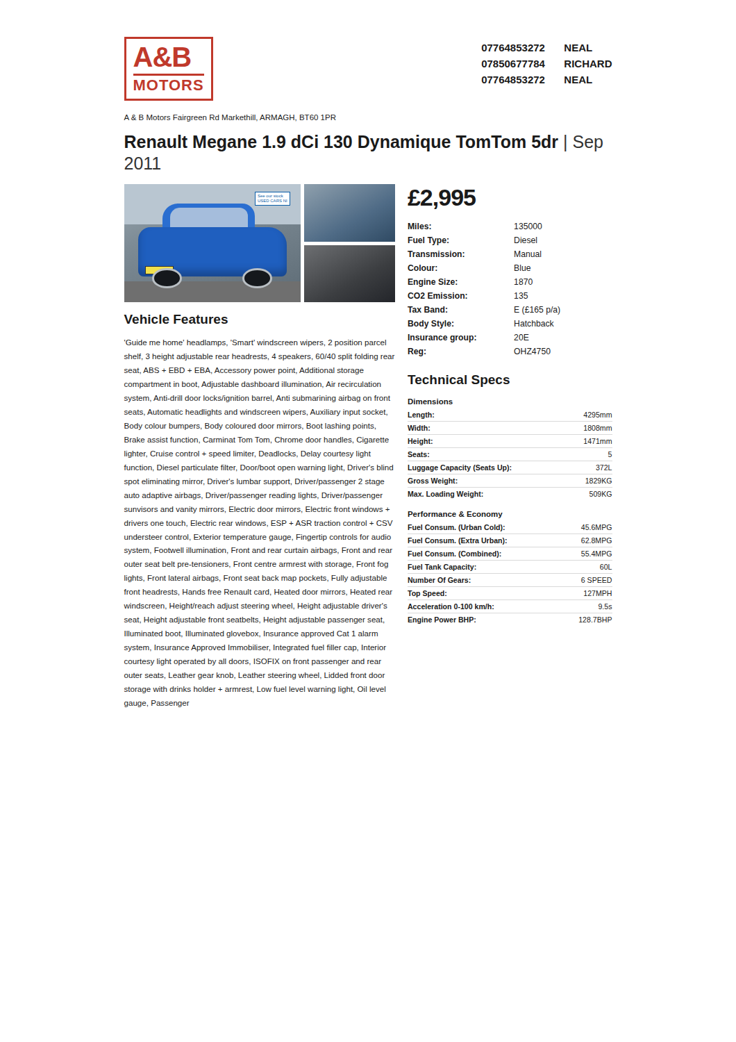A&B
MOTORS
07764853272 NEAL
07850677784 RICHARD
07764853272 NEAL
A & B Motors Fairgreen Rd Markethill, ARMAGH, BT60 1PR
Renault Megane 1.9 dCi 130 Dynamique TomTom 5dr | Sep 2011
See our stock
USED CARS NI
Vehicle Features
'Guide me home' headlamps, 'Smart' windscreen wipers, 2 position parcel shelf, 3 height adjustable rear headrests, 4 speakers, 60/40 split folding rear seat, ABS + EBD + EBA, Accessory power point, Additional storage compartment in boot, Adjustable dashboard illumination, Air recirculation system, Anti-drill door locks/ignition barrel, Anti submarining airbag on front seats, Automatic headlights and windscreen wipers, Auxiliary input socket, Body colour bumpers, Body coloured door mirrors, Boot lashing points, Brake assist function, Carminat Tom Tom, Chrome door handles, Cigarette lighter, Cruise control + speed limiter, Deadlocks, Delay courtesy light function, Diesel particulate filter, Door/boot open warning light, Driver's blind spot eliminating mirror, Driver's lumbar support, Driver/passenger 2 stage auto adaptive airbags, Driver/passenger reading lights, Driver/passenger sunvisors and vanity mirrors, Electric door mirrors, Electric front windows + drivers one touch, Electric rear windows, ESP + ASR traction control + CSV understeer control, Exterior temperature gauge, Fingertip controls for audio system, Footwell illumination, Front and rear curtain airbags, Front and rear outer seat belt pre-tensioners, Front centre armrest with storage, Front fog lights, Front lateral airbags, Front seat back map pockets, Fully adjustable front headrests, Hands free Renault card, Heated door mirrors, Heated rear windscreen, Height/reach adjust steering wheel, Height adjustable driver's seat, Height adjustable front seatbelts, Height adjustable passenger seat, Illuminated boot, Illuminated glovebox, Insurance approved Cat 1 alarm system, Insurance Approved Immobiliser, Integrated fuel filler cap, Interior courtesy light operated by all doors, ISOFIX on front passenger and rear outer seats, Leather gear knob, Leather steering wheel, Lidded front door storage with drinks holder + armrest, Low fuel level warning light, Oil level gauge, Passenger
£2,995
| Miles: | 135000 |
| Fuel Type: | Diesel |
| Transmission: | Manual |
| Colour: | Blue |
| Engine Size: | 1870 |
| CO2 Emission: | 135 |
| Tax Band: | E (£165 p/a) |
| Body Style: | Hatchback |
| Insurance group: | 20E |
| Reg: | OHZ4750 |
Technical Specs
Dimensions
| Length: | 4295mm |
| Width: | 1808mm |
| Height: | 1471mm |
| Seats: | 5 |
| Luggage Capacity (Seats Up): | 372L |
| Gross Weight: | 1829KG |
| Max. Loading Weight: | 509KG |
Performance & Economy
| Fuel Consum. (Urban Cold): | 45.6MPG |
| Fuel Consum. (Extra Urban): | 62.8MPG |
| Fuel Consum. (Combined): | 55.4MPG |
| Fuel Tank Capacity: | 60L |
| Number Of Gears: | 6 SPEED |
| Top Speed: | 127MPH |
| Acceleration 0-100 km/h: | 9.5s |
| Engine Power BHP: | 128.7BHP |